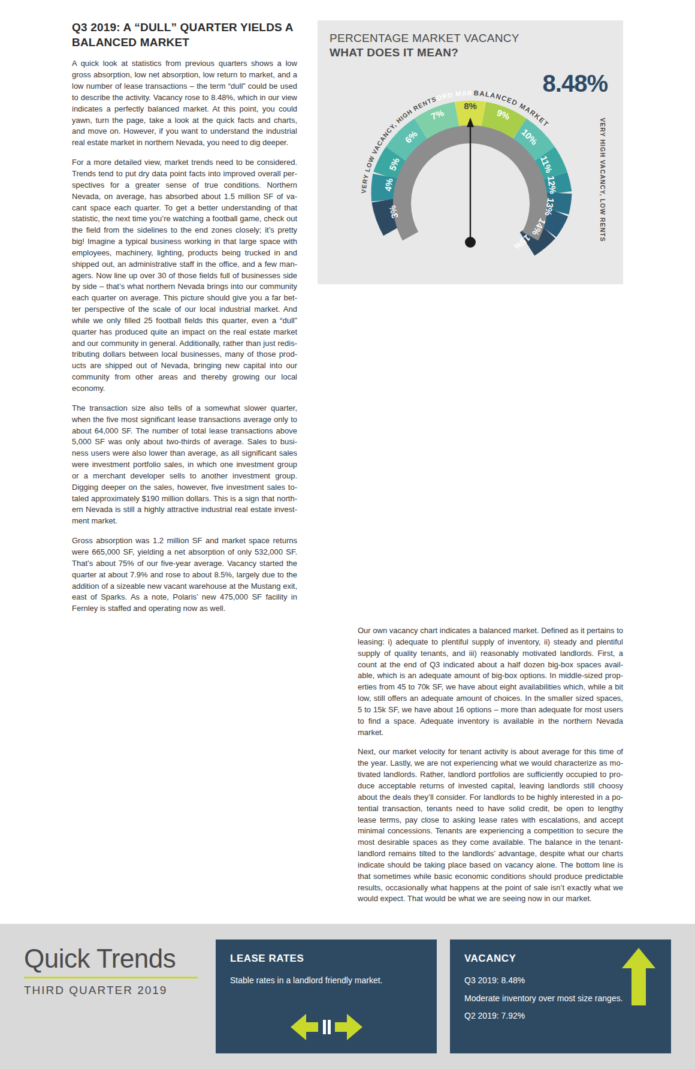Q3 2019: A “DULL” QUARTER YIELDS A BALANCED MARKET
A quick look at statistics from previous quarters shows a low gross absorption, low net absorption, low return to market, and a low number of lease transactions – the term “dull” could be used to describe the activity. Vacancy rose to 8.48%, which in our view indicates a perfectly balanced market. At this point, you could yawn, turn the page, take a look at the quick facts and charts, and move on. However, if you want to understand the industrial real estate market in northern Nevada, you need to dig deeper.
For a more detailed view, market trends need to be considered. Trends tend to put dry data point facts into improved overall perspectives for a greater sense of true conditions. Northern Nevada, on average, has absorbed about 1.5 million SF of vacant space each quarter. To get a better understanding of that statistic, the next time you’re watching a football game, check out the field from the sidelines to the end zones closely; it’s pretty big! Imagine a typical business working in that large space with employees, machinery, lighting, products being trucked in and shipped out, an administrative staff in the office, and a few managers. Now line up over 30 of those fields full of businesses side by side – that’s what northern Nevada brings into our community each quarter on average. This picture should give you a far better perspective of the scale of our local industrial market. And while we only filled 25 football fields this quarter, even a “dull” quarter has produced quite an impact on the real estate market and our community in general. Additionally, rather than just redistributing dollars between local businesses, many of those products are shipped out of Nevada, bringing new capital into our community from other areas and thereby growing our local economy.
The transaction size also tells of a somewhat slower quarter, when the five most significant lease transactions average only to about 64,000 SF. The number of total lease transactions above 5,000 SF was only about two-thirds of average. Sales to business users were also lower than average, as all significant sales were investment portfolio sales, in which one investment group or a merchant developer sells to another investment group. Digging deeper on the sales, however, five investment sales totaled approximately $190 million dollars. This is a sign that northern Nevada is still a highly attractive industrial real estate investment market.
Gross absorption was 1.2 million SF and market space returns were 665,000 SF, yielding a net absorption of only 532,000 SF. That’s about 75% of our five-year average. Vacancy started the quarter at about 7.9% and rose to about 8.5%, largely due to the addition of a sizeable new vacant warehouse at the Mustang exit, east of Sparks. As a note, Polaris’ new 475,000 SF facility in Fernley is staffed and operating now as well.
PERCENTAGE MARKET VACANCY
WHAT DOES IT MEAN?
8.48%
"LANDLORD MARKET" "TENANT MARKET" 8% 9% 10% 11% 12% 13% 14% 15% 7% 6% 5% 4% 3% BALANCED MARKET VERY LOW VACANCY, HIGH RENTS VERY HIGH VACANCY, LOW RENTS
Our own vacancy chart indicates a balanced market. Defined as it pertains to leasing: i) adequate to plentiful supply of inventory, ii) steady and plentiful supply of quality tenants, and iii) reasonably motivated landlords. First, a count at the end of Q3 indicated about a half dozen big-box spaces available, which is an adequate amount of big-box options. In middle-sized properties from 45 to 70k SF, we have about eight availabilities which, while a bit low, still offers an adequate amount of choices. In the smaller sized spaces, 5 to 15k SF, we have about 16 options – more than adequate for most users to find a space. Adequate inventory is available in the northern Nevada market.
Next, our market velocity for tenant activity is about average for this time of the year. Lastly, we are not experiencing what we would characterize as motivated landlords. Rather, landlord portfolios are sufficiently occupied to produce acceptable returns of invested capital, leaving landlords still choosy about the deals they’ll consider. For landlords to be highly interested in a potential transaction, tenants need to have solid credit, be open to lengthy lease terms, pay close to asking lease rates with escalations, and accept minimal concessions. Tenants are experiencing a competition to secure the most desirable spaces as they come available. The balance in the tenant-landlord remains tilted to the landlords’ advantage, despite what our charts indicate should be taking place based on vacancy alone. The bottom line is that sometimes while basic economic conditions should produce predictable results, occasionally what happens at the point of sale isn’t exactly what we would expect. That would be what we are seeing now in our market.
Quick Trends
THIRD QUARTER 2019
LEASE RATES
Stable rates in a landlord friendly market.
VACANCY
Q3 2019: 8.48%
Moderate inventory over most size ranges.
Q2 2019: 7.92%